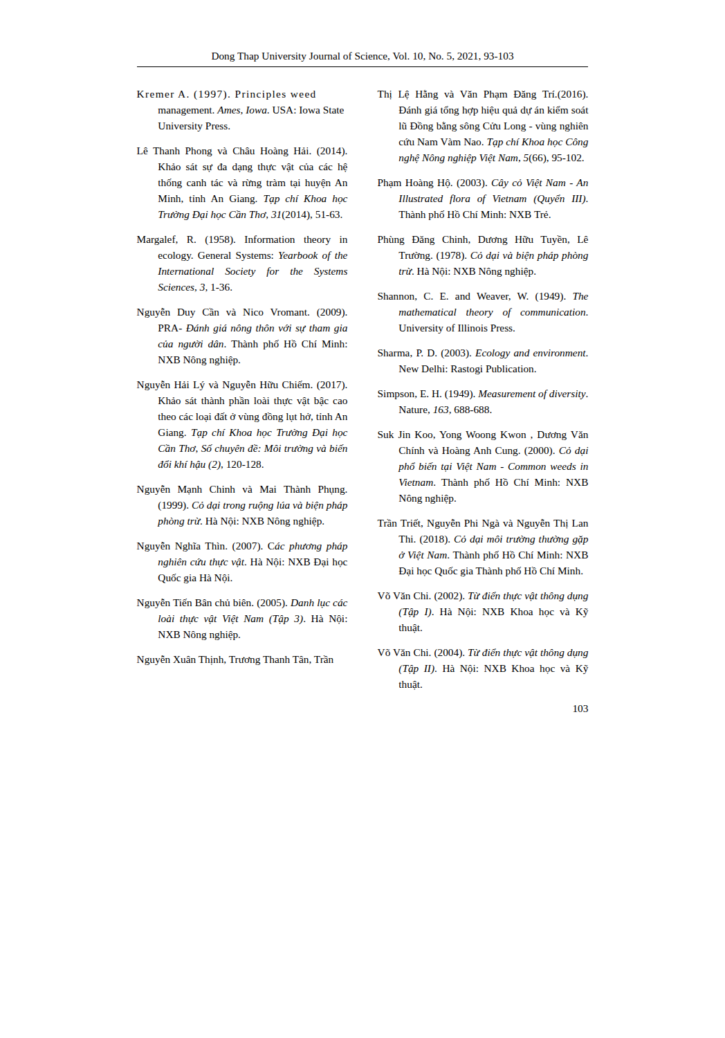Dong Thap University Journal of Science, Vol. 10, No. 5, 2021, 93-103
Kremer A. (1997). Principles weed management. Ames, Iowa. USA: Iowa State University Press.
Lê Thanh Phong và Châu Hoàng Hải. (2014). Khảo sát sự đa dạng thực vật của các hệ thống canh tác và rừng tràm tại huyện An Minh, tỉnh An Giang. Tạp chí Khoa học Trường Đại học Cần Thơ, 31(2014), 51-63.
Margalef, R. (1958). Information theory in ecology. General Systems: Yearbook of the International Society for the Systems Sciences, 3, 1-36.
Nguyễn Duy Cần và Nico Vromant. (2009). PRA- Đánh giá nông thôn với sự tham gia của người dân. Thành phố Hồ Chí Minh: NXB Nông nghiệp.
Nguyễn Hải Lý và Nguyễn Hữu Chiếm. (2017). Khảo sát thành phần loài thực vật bậc cao theo các loại đất ở vùng đồng lụt hở, tỉnh An Giang. Tạp chí Khoa học Trường Đại học Cần Thơ, Số chuyên đề: Môi trường và biến đổi khí hậu (2), 120-128.
Nguyễn Mạnh Chinh và Mai Thành Phụng. (1999). Cỏ dại trong ruộng lúa và biện pháp phòng trừ. Hà Nội: NXB Nông nghiệp.
Nguyễn Nghĩa Thìn. (2007). Các phương pháp nghiên cứu thực vật. Hà Nội: NXB Đại học Quốc gia Hà Nội.
Nguyễn Tiến Bân chủ biên. (2005). Danh lục các loài thực vật Việt Nam (Tập 3). Hà Nội: NXB Nông nghiệp.
Nguyễn Xuân Thịnh, Trương Thanh Tân, Trần
Thị Lệ Hằng và Văn Phạm Đăng Trí.(2016). Đánh giá tổng hợp hiệu quả dự án kiểm soát lũ Đồng bằng sông Cửu Long - vùng nghiên cứu Nam Vàm Nao. Tạp chí Khoa học Công nghệ Nông nghiệp Việt Nam, 5(66), 95-102.
Phạm Hoàng Hộ. (2003). Cây cỏ Việt Nam - An Illustrated flora of Vietnam (Quyển III). Thành phố Hồ Chí Minh: NXB Trẻ.
Phùng Đăng Chinh, Dương Hữu Tuyền, Lê Trường. (1978). Cỏ dại và biện pháp phòng trừ. Hà Nội: NXB Nông nghiệp.
Shannon, C. E. and Weaver, W. (1949). The mathematical theory of communication. University of Illinois Press.
Sharma, P. D. (2003). Ecology and environment. New Delhi: Rastogi Publication.
Simpson, E. H. (1949). Measurement of diversity. Nature, 163, 688-688.
Suk Jin Koo, Yong Woong Kwon , Dương Văn Chính và Hoàng Anh Cung. (2000). Cỏ dại phổ biến tại Việt Nam - Common weeds in Vietnam. Thành phố Hồ Chí Minh: NXB Nông nghiệp.
Trần Triết, Nguyễn Phi Ngà và Nguyễn Thị Lan Thi. (2018). Cỏ dại môi trường thường gặp ở Việt Nam. Thành phố Hồ Chí Minh: NXB Đại học Quốc gia Thành phố Hồ Chí Minh.
Võ Văn Chi. (2002). Từ điển thực vật thông dụng (Tập I). Hà Nội: NXB Khoa học và Kỹ thuật.
Võ Văn Chi. (2004). Từ điển thực vật thông dụng (Tập II). Hà Nội: NXB Khoa học và Kỹ thuật.
103